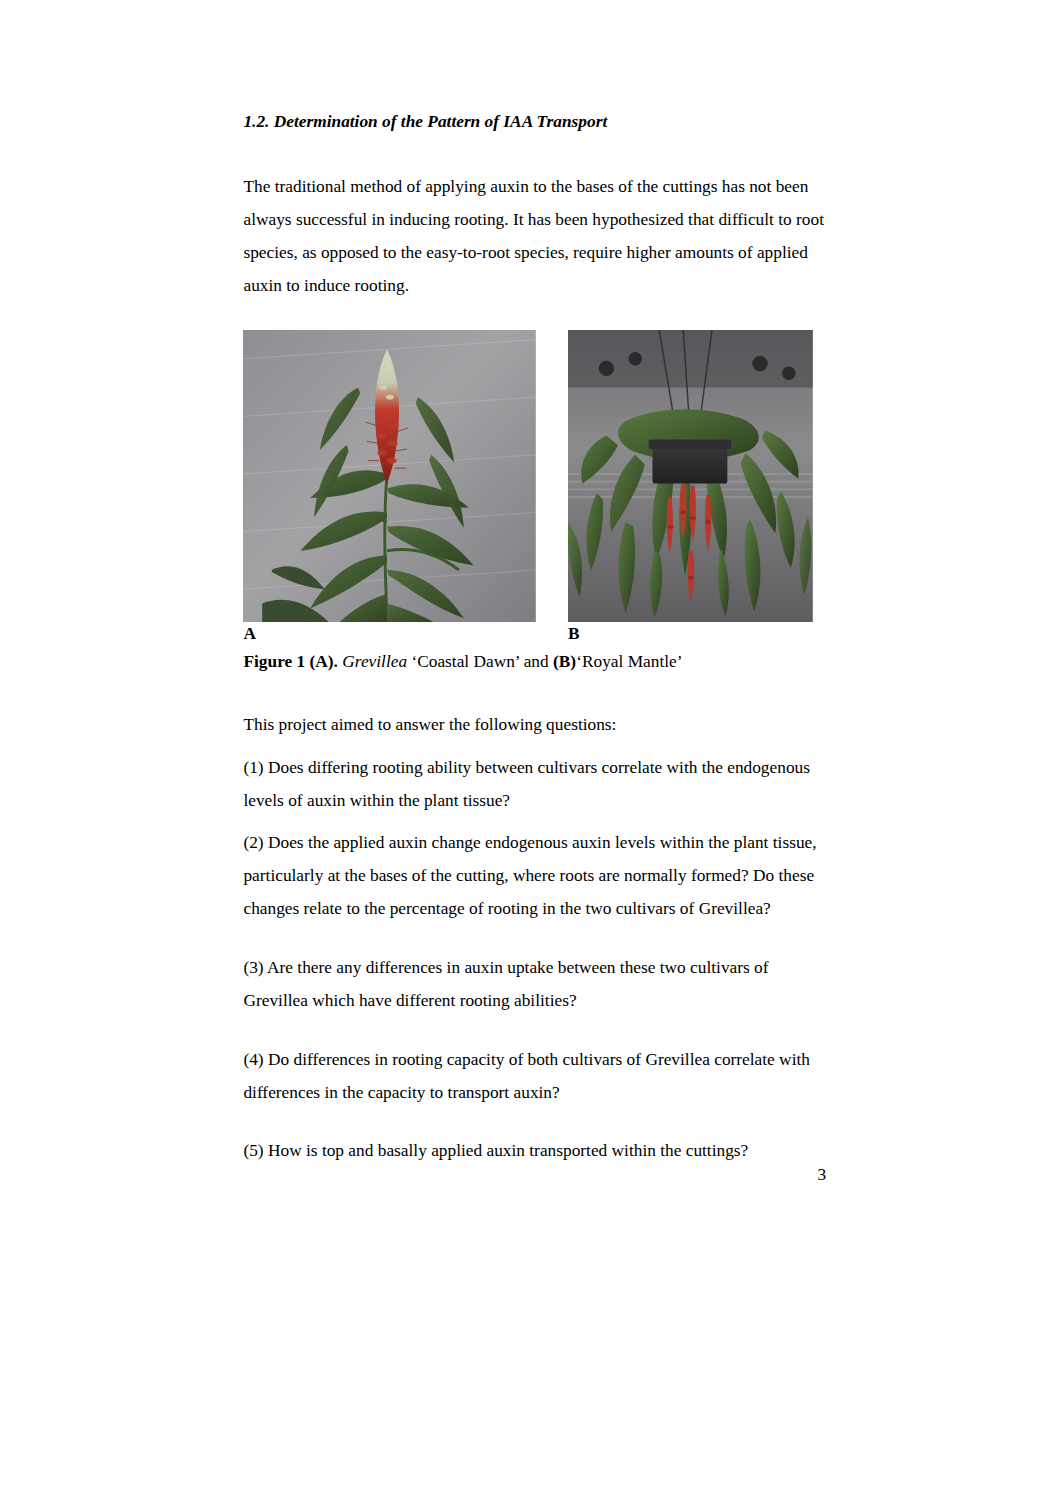1.2. Determination of the Pattern of IAA Transport
The traditional method of applying auxin to the bases of the cuttings has not been always successful in inducing rooting. It has been hypothesized that difficult to root species, as opposed to the easy-to-root species, require higher amounts of applied auxin to induce rooting.
A
B
Figure 1 (A). Grevillea ‘Coastal Dawn’ and (B)‘Royal Mantle’
This project aimed to answer the following questions:
(1) Does differing rooting ability between cultivars correlate with the endogenous levels of auxin within the plant tissue?
(2) Does the applied auxin change endogenous auxin levels within the plant tissue, particularly at the bases of the cutting, where roots are normally formed? Do these changes relate to the percentage of rooting in the two cultivars of Grevillea?
(3) Are there any differences in auxin uptake between these two cultivars of Grevillea which have different rooting abilities?
(4) Do differences in rooting capacity of both cultivars of Grevillea correlate with differences in the capacity to transport auxin?
(5) How is top and basally applied auxin transported within the cuttings?
3